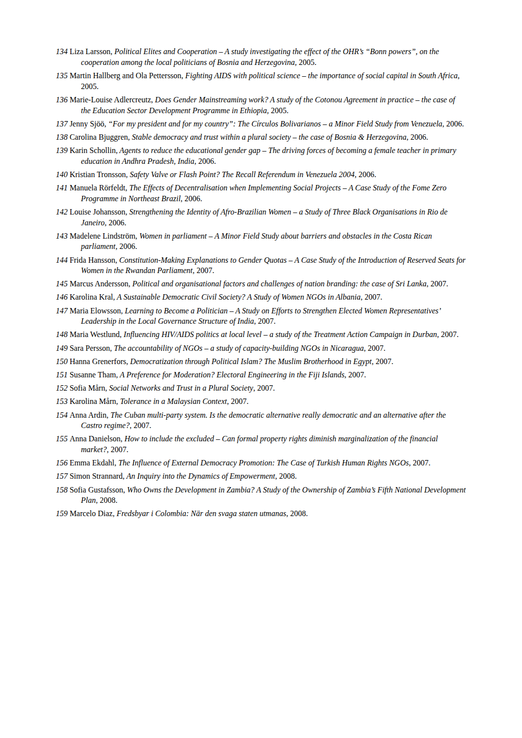134 Liza Larsson, Political Elites and Cooperation – A study investigating the effect of the OHR’s “Bonn powers”, on the cooperation among the local politicians of Bosnia and Herzegovina, 2005.
135 Martin Hallberg and Ola Pettersson, Fighting AIDS with political science – the importance of social capital in South Africa, 2005.
136 Marie-Louise Adlercreutz, Does Gender Mainstreaming work? A study of the Cotonou Agreement in practice – the case of the Education Sector Development Programme in Ethiopia, 2005.
137 Jenny Sjöö, “For my president and for my country”: The Círculos Bolivarianos – a Minor Field Study from Venezuela, 2006.
138 Carolina Bjuggren, Stable democracy and trust within a plural society – the case of Bosnia & Herzegovina, 2006.
139 Karin Schollin, Agents to reduce the educational gender gap – The driving forces of becoming a female teacher in primary education in Andhra Pradesh, India, 2006.
140 Kristian Tronsson, Safety Valve or Flash Point? The Recall Referendum in Venezuela 2004, 2006.
141 Manuela Rörfeldt, The Effects of Decentralisation when Implementing Social Projects – A Case Study of the Fome Zero Programme in Northeast Brazil, 2006.
142 Louise Johansson, Strengthening the Identity of Afro-Brazilian Women – a Study of Three Black Organisations in Rio de Janeiro, 2006.
143 Madelene Lindström, Women in parliament – A Minor Field Study about barriers and obstacles in the Costa Rican parliament, 2006.
144 Frida Hansson, Constitution-Making Explanations to Gender Quotas – A Case Study of the Introduction of Reserved Seats for Women in the Rwandan Parliament, 2007.
145 Marcus Andersson, Political and organisational factors and challenges of nation branding: the case of Sri Lanka, 2007.
146 Karolina Kral, A Sustainable Democratic Civil Society? A Study of Women NGOs in Albania, 2007.
147 Maria Elowsson, Learning to Become a Politician – A Study on Efforts to Strengthen Elected Women Representatives’ Leadership in the Local Governance Structure of India, 2007.
148 Maria Westlund, Influencing HIV/AIDS politics at local level – a study of the Treatment Action Campaign in Durban, 2007.
149 Sara Persson, The accountability of NGOs – a study of capacity-building NGOs in Nicaragua, 2007.
150 Hanna Grenerfors, Democratization through Political Islam? The Muslim Brotherhood in Egypt, 2007.
151 Susanne Tham, A Preference for Moderation? Electoral Engineering in the Fiji Islands, 2007.
152 Sofia Mårn, Social Networks and Trust in a Plural Society, 2007.
153 Karolina Mårn, Tolerance in a Malaysian Context, 2007.
154 Anna Ardin, The Cuban multi-party system. Is the democratic alternative really democratic and an alternative after the Castro regime?, 2007.
155 Anna Danielson, How to include the excluded – Can formal property rights diminish marginalization of the financial market?, 2007.
156 Emma Ekdahl, The Influence of External Democracy Promotion: The Case of Turkish Human Rights NGOs, 2007.
157 Simon Strannard, An Inquiry into the Dynamics of Empowerment, 2008.
158 Sofia Gustafsson, Who Owns the Development in Zambia? A Study of the Ownership of Zambia’s Fifth National Development Plan, 2008.
159 Marcelo Diaz, Fredsbyar i Colombia: När den svaga staten utmanas, 2008.